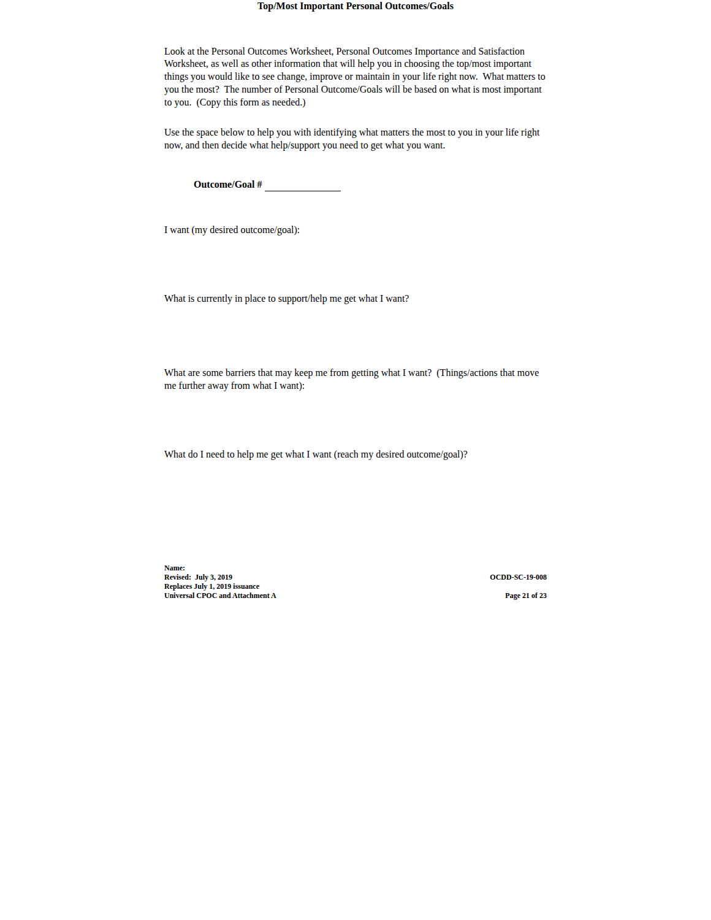Top/Most Important Personal Outcomes/Goals
Look at the Personal Outcomes Worksheet, Personal Outcomes Importance and Satisfaction Worksheet, as well as other information that will help you in choosing the top/most important things you would like to see change, improve or maintain in your life right now. What matters to you the most? The number of Personal Outcome/Goals will be based on what is most important to you. (Copy this form as needed.)
Use the space below to help you with identifying what matters the most to you in your life right now, and then decide what help/support you need to get what you want.
Outcome/Goal #
I want (my desired outcome/goal):
What is currently in place to support/help me get what I want?
What are some barriers that may keep me from getting what I want? (Things/actions that move me further away from what I want):
What do I need to help me get what I want (reach my desired outcome/goal)?
Name:
Revised: July 3, 2019 OCDD-SC-19-008
Replaces July 1, 2019 issuance
Universal CPOC and Attachment A Page 21 of 23